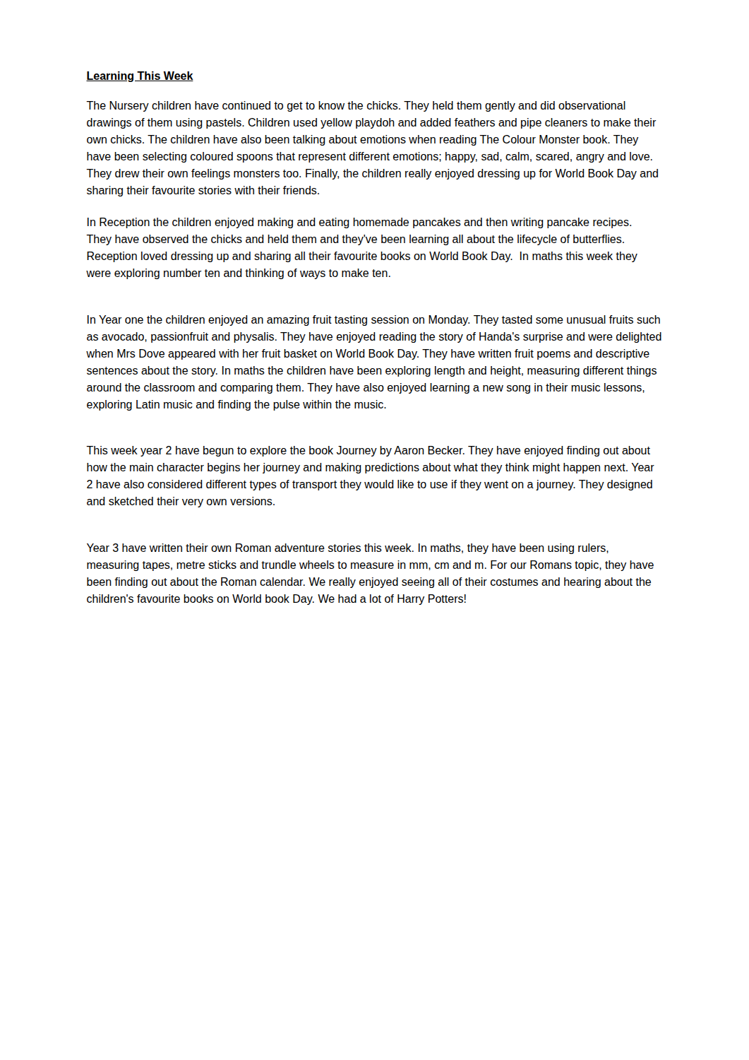Learning This Week
The Nursery children have continued to get to know the chicks. They held them gently and did observational drawings of them using pastels. Children used yellow playdoh and added feathers and pipe cleaners to make their own chicks. The children have also been talking about emotions when reading The Colour Monster book. They have been selecting coloured spoons that represent different emotions; happy, sad, calm, scared, angry and love. They drew their own feelings monsters too. Finally, the children really enjoyed dressing up for World Book Day and sharing their favourite stories with their friends.
In Reception the children enjoyed making and eating homemade pancakes and then writing pancake recipes. They have observed the chicks and held them and they've been learning all about the lifecycle of butterflies. Reception loved dressing up and sharing all their favourite books on World Book Day. In maths this week they were exploring number ten and thinking of ways to make ten.
In Year one the children enjoyed an amazing fruit tasting session on Monday. They tasted some unusual fruits such as avocado, passionfruit and physalis. They have enjoyed reading the story of Handa's surprise and were delighted when Mrs Dove appeared with her fruit basket on World Book Day. They have written fruit poems and descriptive sentences about the story. In maths the children have been exploring length and height, measuring different things around the classroom and comparing them. They have also enjoyed learning a new song in their music lessons, exploring Latin music and finding the pulse within the music.
This week year 2 have begun to explore the book Journey by Aaron Becker. They have enjoyed finding out about how the main character begins her journey and making predictions about what they think might happen next. Year 2 have also considered different types of transport they would like to use if they went on a journey. They designed and sketched their very own versions.
Year 3 have written their own Roman adventure stories this week. In maths, they have been using rulers, measuring tapes, metre sticks and trundle wheels to measure in mm, cm and m. For our Romans topic, they have been finding out about the Roman calendar. We really enjoyed seeing all of their costumes and hearing about the children's favourite books on World book Day. We had a lot of Harry Potters!